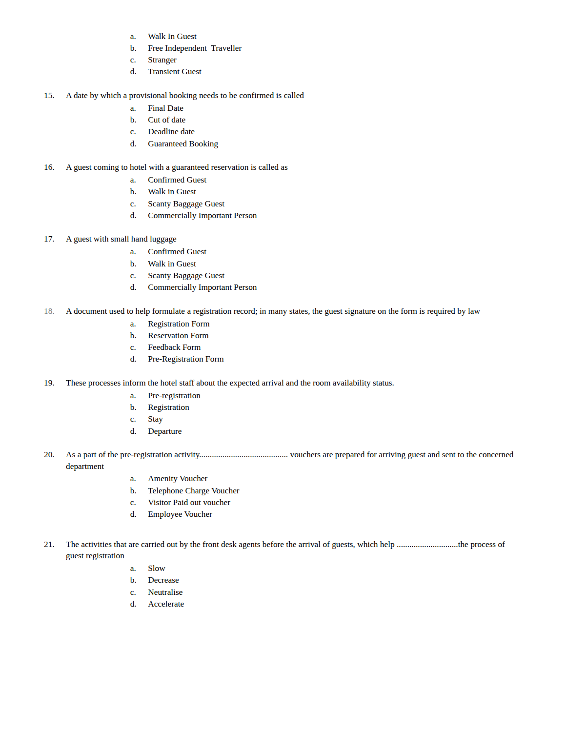Walk In Guest
Free Independent Traveller
Stranger
Transient Guest
A date by which a provisional booking needs to be confirmed is called
Final Date
Cut of date
Deadline date
Guaranteed Booking
A guest coming to hotel with a guaranteed reservation is called as
Confirmed Guest
Walk in Guest
Scanty Baggage Guest
Commercially Important Person
A guest with small hand luggage
Confirmed Guest
Walk in Guest
Scanty Baggage Guest
Commercially Important Person
A document used to help formulate a registration record; in many states, the guest signature on the form is required by law
Registration Form
Reservation Form
Feedback Form
Pre-Registration Form
These processes inform the hotel staff about the expected arrival and the room availability status.
Pre-registration
Registration
Stay
Departure
As a part of the pre-registration activity.......................................... vouchers are prepared for arriving guest and sent to the concerned department
Amenity Voucher
Telephone Charge Voucher
Visitor Paid out voucher
Employee Voucher
The activities that are carried out by the front desk agents before the arrival of guests, which help .............................the process of guest registration
Slow
Decrease
Neutralise
Accelerate